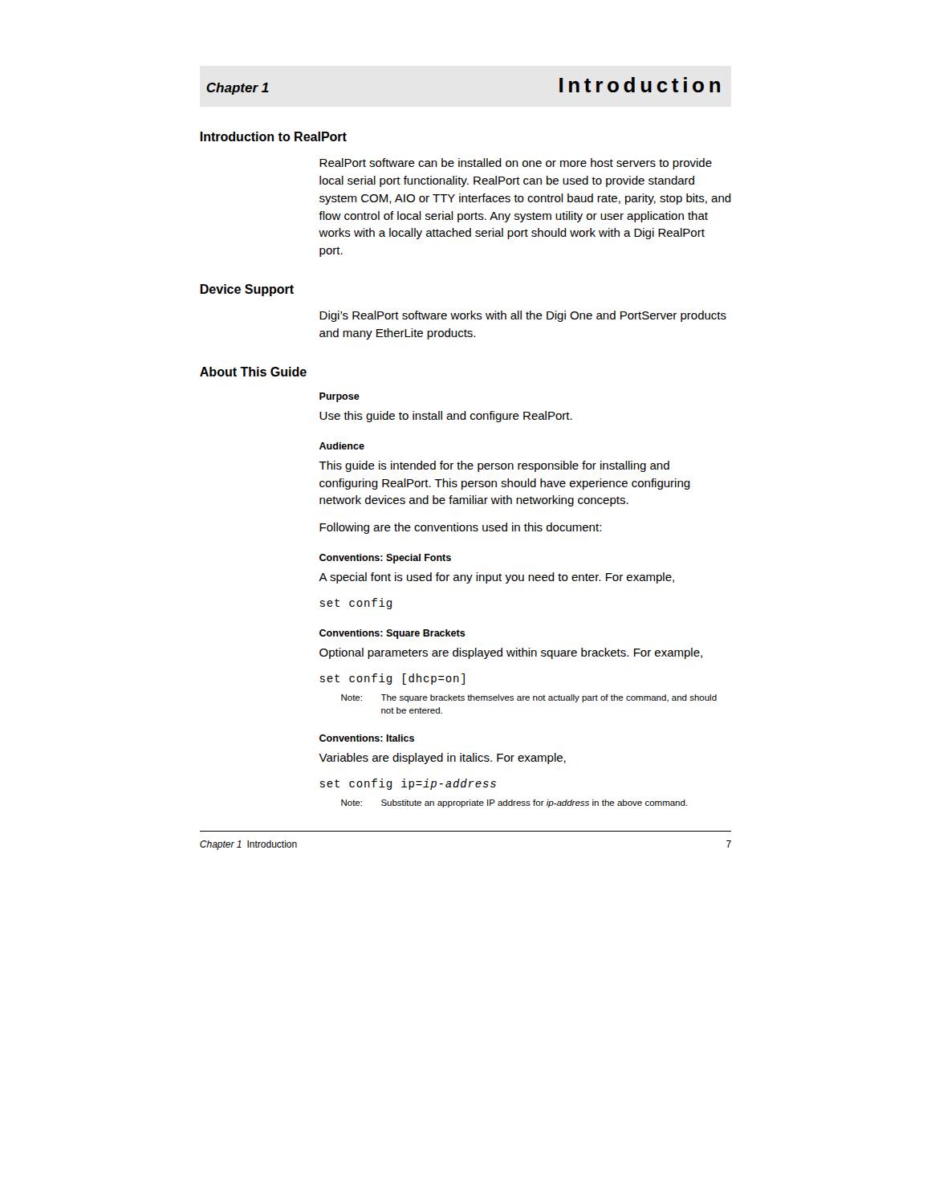Chapter 1
Introduction
Introduction to RealPort
RealPort software can be installed on one or more host servers to provide local serial port functionality. RealPort can be used to provide standard system COM, AIO or TTY interfaces to control baud rate, parity, stop bits, and flow control of local serial ports. Any system utility or user application that works with a locally attached serial port should work with a Digi RealPort port.
Device Support
Digi’s RealPort software works with all the Digi One and PortServer products and many EtherLite products.
About This Guide
Purpose
Use this guide to install and configure RealPort.
Audience
This guide is intended for the person responsible for installing and configuring RealPort. This person should have experience configuring network devices and be familiar with networking concepts.
Following are the conventions used in this document:
Conventions: Special Fonts
A special font is used for any input you need to enter. For example,
set config
Conventions: Square Brackets
Optional parameters are displayed within square brackets. For example,
set config [dhcp=on]
Note:
The square brackets themselves are not actually part of the command, and should not be entered.
Conventions: Italics
Variables are displayed in italics. For example,
set config ip=ip-address
Note:
Substitute an appropriate IP address for ip-address in the above command.
Chapter 1Introduction
7